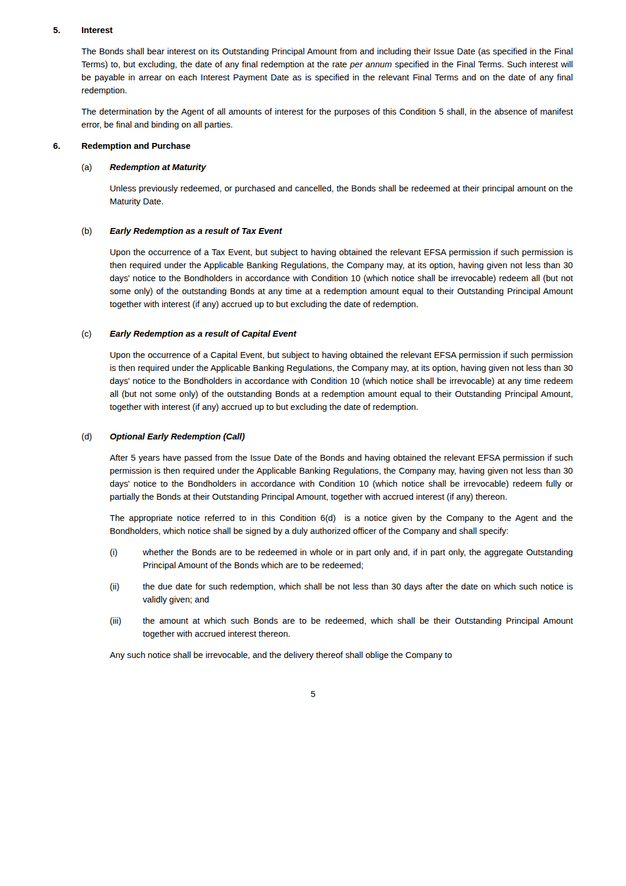5.
Interest
The Bonds shall bear interest on its Outstanding Principal Amount from and including their Issue Date (as specified in the Final Terms) to, but excluding, the date of any final redemption at the rate per annum specified in the Final Terms. Such interest will be payable in arrear on each Interest Payment Date as is specified in the relevant Final Terms and on the date of any final redemption.
The determination by the Agent of all amounts of interest for the purposes of this Condition 5 shall, in the absence of manifest error, be final and binding on all parties.
6.
Redemption and Purchase
(a)
Redemption at Maturity
Unless previously redeemed, or purchased and cancelled, the Bonds shall be redeemed at their principal amount on the Maturity Date.
(b)
Early Redemption as a result of Tax Event
Upon the occurrence of a Tax Event, but subject to having obtained the relevant EFSA permission if such permission is then required under the Applicable Banking Regulations, the Company may, at its option, having given not less than 30 days' notice to the Bondholders in accordance with Condition 10 (which notice shall be irrevocable) redeem all (but not some only) of the outstanding Bonds at any time at a redemption amount equal to their Outstanding Principal Amount together with interest (if any) accrued up to but excluding the date of redemption.
(c)
Early Redemption as a result of Capital Event
Upon the occurrence of a Capital Event, but subject to having obtained the relevant EFSA permission if such permission is then required under the Applicable Banking Regulations, the Company may, at its option, having given not less than 30 days' notice to the Bondholders in accordance with Condition 10 (which notice shall be irrevocable) at any time redeem all (but not some only) of the outstanding Bonds at a redemption amount equal to their Outstanding Principal Amount, together with interest (if any) accrued up to but excluding the date of redemption.
(d)
Optional Early Redemption (Call)
After 5 years have passed from the Issue Date of the Bonds and having obtained the relevant EFSA permission if such permission is then required under the Applicable Banking Regulations, the Company may, having given not less than 30 days' notice to the Bondholders in accordance with Condition 10 (which notice shall be irrevocable) redeem fully or partially the Bonds at their Outstanding Principal Amount, together with accrued interest (if any) thereon.
The appropriate notice referred to in this Condition 6(d) is a notice given by the Company to the Agent and the Bondholders, which notice shall be signed by a duly authorized officer of the Company and shall specify:
(i)
whether the Bonds are to be redeemed in whole or in part only and, if in part only, the aggregate Outstanding Principal Amount of the Bonds which are to be redeemed;
(ii)
the due date for such redemption, which shall be not less than 30 days after the date on which such notice is validly given; and
(iii)
the amount at which such Bonds are to be redeemed, which shall be their Outstanding Principal Amount together with accrued interest thereon.
Any such notice shall be irrevocable, and the delivery thereof shall oblige the Company to
5